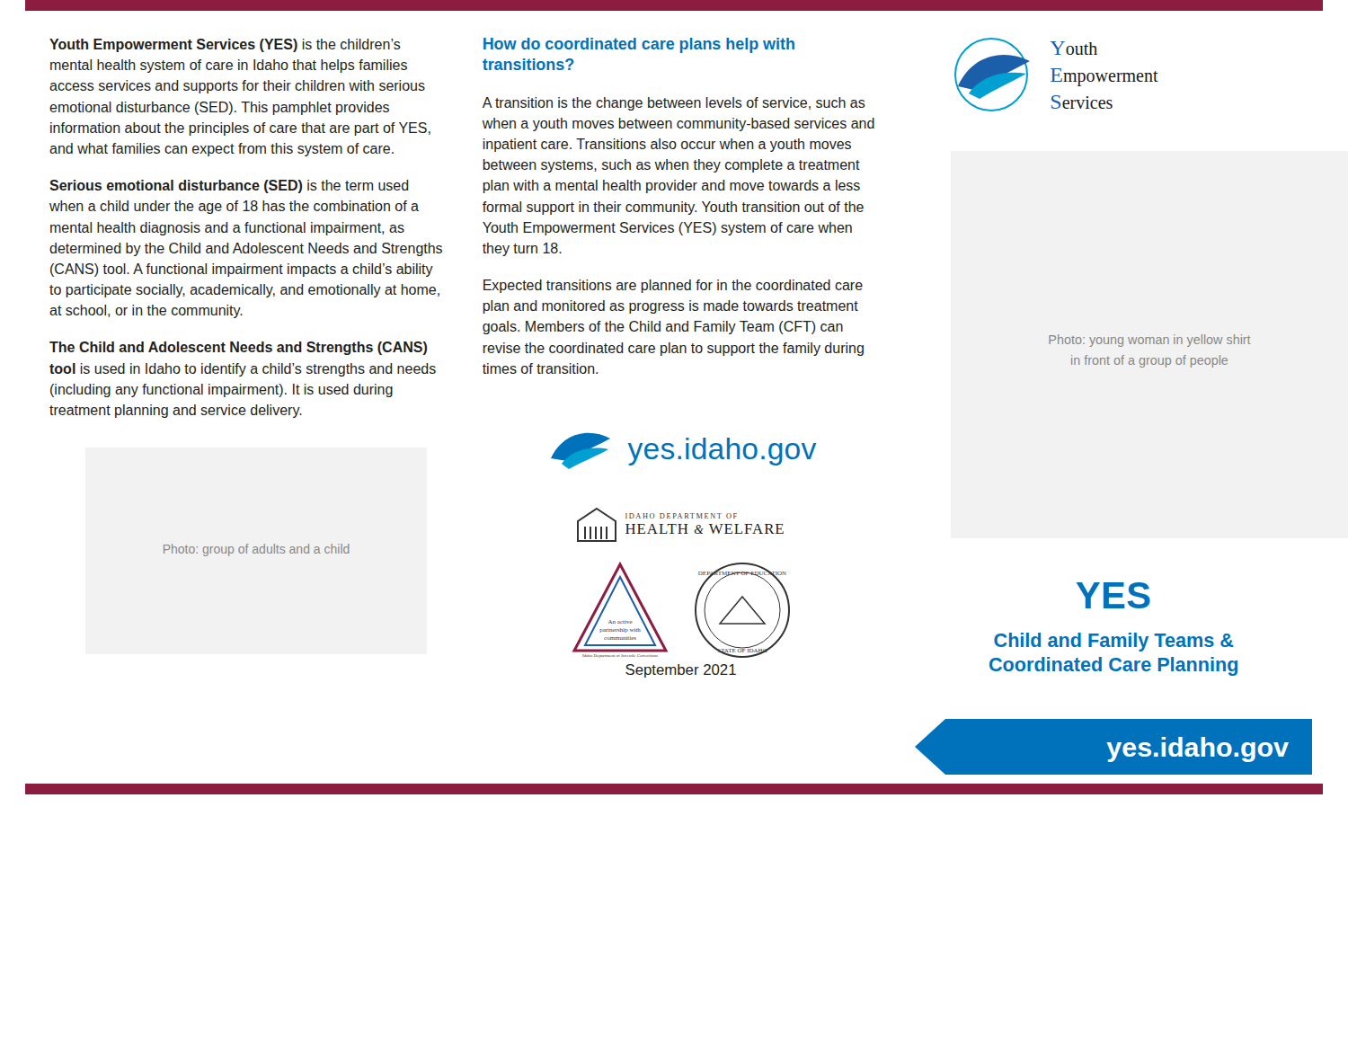Youth Empowerment Services (YES) is the children’s mental health system of care in Idaho that helps families access services and supports for their children with serious emotional disturbance (SED). This pamphlet provides information about the principles of care that are part of YES, and what families can expect from this system of care.
Serious emotional disturbance (SED) is the term used when a child under the age of 18 has the combination of a mental health diagnosis and a functional impairment, as determined by the Child and Adolescent Needs and Strengths (CANS) tool. A functional impairment impacts a child’s ability to participate socially, academically, and emotionally at home, at school, or in the community.
The Child and Adolescent Needs and Strengths (CANS) tool is used in Idaho to identify a child’s strengths and needs (including any functional impairment). It is used during treatment planning and service delivery.
How do coordinated care plans help with transitions?
A transition is the change between levels of service, such as when a youth moves between community-based services and inpatient care. Transitions also occur when a youth moves between systems, such as when they complete a treatment plan with a mental health provider and move towards a less formal support in their community. Youth transition out of the Youth Empowerment Services (YES) system of care when they turn 18.
Expected transitions are planned for in the coordinated care plan and monitored as progress is made towards treatment goals. Members of the Child and Family Team (CFT) can revise the coordinated care plan to support the family during times of transition.
yes.idaho.gov
IDAHO DEPARTMENT OF
HEALTH & WELFARE
September 2021
Youth
Empowerment
Services
YES
Child and Family Teams &
Coordinated Care Planning
yes.idaho.gov